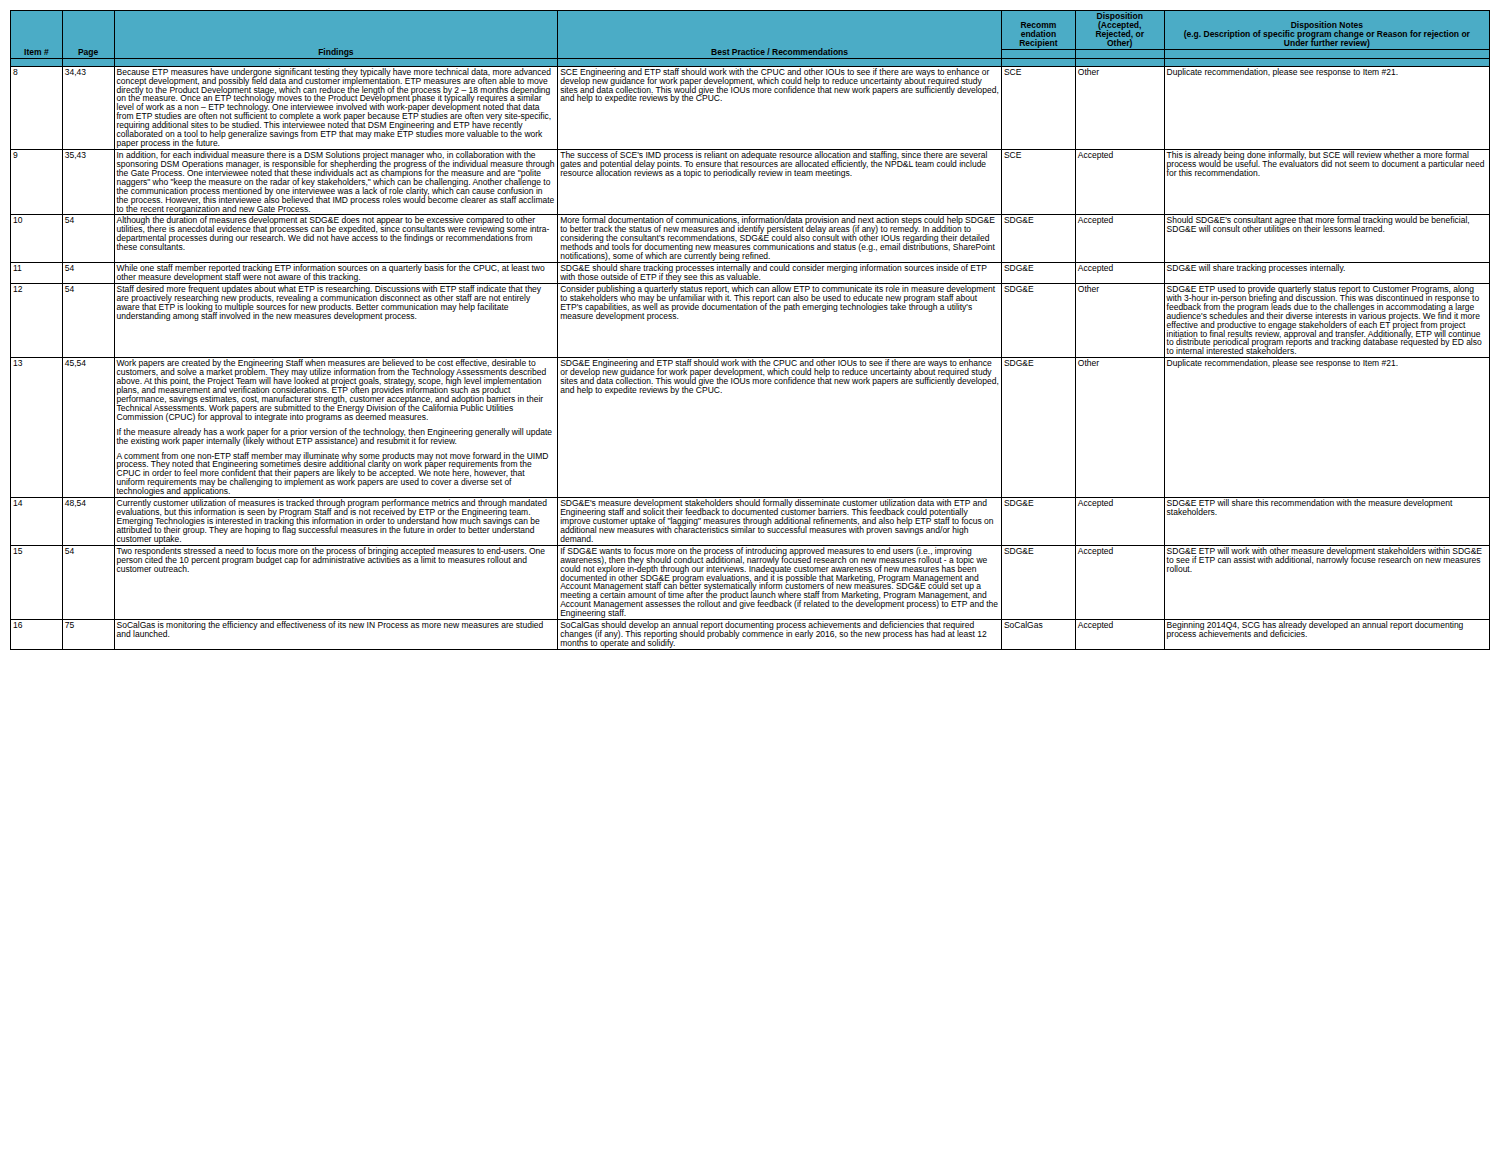| Item # | Page | Findings | Best Practice / Recommendations | Recomm endation Recipient | Disposition (Accepted, Rejected, or Other) | Disposition Notes (e.g. Description of specific program change or Reason for rejection or Under further review) |
| --- | --- | --- | --- | --- | --- | --- |
| 8 | 34,43 | Because ETP measures have undergone significant testing they typically have more technical data, more advanced concept development, and possibly field data and customer implementation. ETP measures are often able to move directly to the Product Development stage, which can reduce the length of the process by 2 – 18 months depending on the measure. Once an ETP technology moves to the Product Development phase it typically requires a similar level of work as a non – ETP technology. One interviewee involved with work-paper development noted that data from ETP studies are often not sufficient to complete a work paper because ETP studies are often very site-specific, requiring additional sites to be studied. This interviewee noted that DSM Engineering and ETP have recently collaborated on a tool to help generalize savings from ETP that may make ETP studies more valuable to the work paper process in the future. | SCE Engineering and ETP staff should work with the CPUC and other IOUs to see if there are ways to enhance or develop new guidance for work paper development, which could help to reduce uncertainty about required study sites and data collection. This would give the IOUs more confidence that new work papers are sufficiently developed, and help to expedite reviews by the CPUC. | SCE | Other | Duplicate recommendation, please see response to Item #21. |
| 9 | 35,43 | In addition, for each individual measure there is a DSM Solutions project manager who, in collaboration with the sponsoring DSM Operations manager, is responsible for shepherding the progress of the individual measure through the Gate Process. One interviewee noted that these individuals act as champions for the measure and are "polite naggers" who "keep the measure on the radar of key stakeholders," which can be challenging. Another challenge to the communication process mentioned by one interviewee was a lack of role clarity, which can cause confusion in the process. However, this interviewee also believed that IMD process roles would become clearer as staff acclimate to the recent reorganization and new Gate Process. | The success of SCE's IMD process is reliant on adequate resource allocation and staffing, since there are several gates and potential delay points. To ensure that resources are allocated efficiently, the NPD&L team could include resource allocation reviews as a topic to periodically review in team meetings. | SCE | Accepted | This is already being done informally, but SCE will review whether a more formal process would be useful. The evaluators did not seem to document a particular need for this recommendation. |
| 10 | 54 | Although the duration of measures development at SDG&E does not appear to be excessive compared to other utilities, there is anecdotal evidence that processes can be expedited, since consultants were reviewing some intra-departmental processes during our research. We did not have access to the findings or recommendations from these consultants. | More formal documentation of communications, information/data provision and next action steps could help SDG&E to better track the status of new measures and identify persistent delay areas (if any) to remedy. In addition to considering the consultant's recommendations, SDG&E could also consult with other IOUs regarding their detailed methods and tools for documenting new measures communications and status (e.g., email distributions, SharePoint notifications), some of which are currently being refined. | SDG&E | Accepted | Should SDG&E's consultant agree that more formal tracking would be beneficial, SDG&E will consult other utilities on their lessons learned. |
| 11 | 54 | While one staff member reported tracking ETP information sources on a quarterly basis for the CPUC, at least two other measure development staff were not aware of this tracking. | SDG&E should share tracking processes internally and could consider merging information sources inside of ETP with those outside of ETP if they see this as valuable. | SDG&E | Accepted | SDG&E will share tracking processes internally. |
| 12 | 54 | Staff desired more frequent updates about what ETP is researching. Discussions with ETP staff indicate that they are proactively researching new products, revealing a communication disconnect as other staff are not entirely aware that ETP is looking to multiple sources for new products. Better communication may help facilitate understanding among staff involved in the new measures development process. | Consider publishing a quarterly status report, which can allow ETP to communicate its role in measure development to stakeholders who may be unfamiliar with it. This report can also be used to educate new program staff about ETP's capabilities, as well as provide documentation of the path emerging technologies take through a utility's measure development process. | SDG&E | Other | SDG&E ETP used to provide quarterly status report to Customer Programs, along with 3-hour in-person briefing and discussion. This was discontinued in response to feedback from the program leads due to the challenges in accommodating a large audience's schedules and their diverse interests in various projects. We find it more effective and productive to engage stakeholders of each ET project from project initiation to final results review, approval and transfer. Additionally, ETP will continue to distribute periodical program reports and tracking database requested by ED also to internal interested stakeholders. |
| 13 | 45,54 | Work papers are created by the Engineering Staff when measures are believed to be cost effective, desirable to customers, and solve a market problem. They may utilize information from the Technology Assessments described above. At this point, the Project Team will have looked at project goals, strategy, scope, high level implementation plans, and measurement and verification considerations. ETP often provides information such as product performance, savings estimates, cost, manufacturer strength, customer acceptance, and adoption barriers in their Technical Assessments. Work papers are submitted to the Energy Division of the California Public Utilities Commission (CPUC) for approval to integrate into programs as deemed measures. If the measure already has a work paper for a prior version of the technology, then Engineering generally will update the existing work paper internally (likely without ETP assistance) and resubmit it for review. A comment from one non-ETP staff member may illuminate why some products may not move forward in the UIMD process. They noted that Engineering sometimes desire additional clarity on work paper requirements from the CPUC in order to feel more confident that their papers are likely to be accepted. We note here, however, that uniform requirements may be challenging to implement as work papers are used to cover a diverse set of technologies and applications. | SDG&E Engineering and ETP staff should work with the CPUC and other IOUs to see if there are ways to enhance or develop new guidance for work paper development, which could help to reduce uncertainty about required study sites and data collection. This would give the IOUs more confidence that new work papers are sufficiently developed, and help to expedite reviews by the CPUC. | SDG&E | Other | Duplicate recommendation, please see response to Item #21. |
| 14 | 48,54 | Currently customer utilization of measures is tracked through program performance metrics and through mandated evaluations, but this information is seen by Program Staff and is not received by ETP or the Engineering team. Emerging Technologies is interested in tracking this information in order to understand how much savings can be attributed to their group. They are hoping to flag successful measures in the future in order to better understand customer uptake. | SDG&E's measure development stakeholders should formally disseminate customer utilization data with ETP and Engineering staff and solicit their feedback to documented customer barriers. This feedback could potentially improve customer uptake of "lagging" measures through additional refinements, and also help ETP staff to focus on additional new measures with characteristics similar to successful measures with proven savings and/or high demand. | SDG&E | Accepted | SDG&E ETP will share this recommendation with the measure development stakeholders. |
| 15 | 54 | Two respondents stressed a need to focus more on the process of bringing accepted measures to end-users. One person cited the 10 percent program budget cap for administrative activities as a limit to measures rollout and customer outreach. | If SDG&E wants to focus more on the process of introducing approved measures to end users (i.e., improving awareness), then they should conduct additional, narrowly focused research on new measures rollout - a topic we could not explore in-depth through our interviews. Inadequate customer awareness of new measures has been documented in other SDG&E program evaluations, and it is possible that Marketing, Program Management and Account Management staff can better systematically inform customers of new measures. SDG&E could set up a meeting a certain amount of time after the product launch where staff from Marketing, Program Management, and Account Management assesses the rollout and give feedback (if related to the development process) to ETP and the Engineering staff. | SDG&E | Accepted | SDG&E ETP will work with other measure development stakeholders within SDG&E to see if ETP can assist with additional, narrowly focuse research on new measures rollout. |
| 16 | 75 | SoCalGas is monitoring the efficiency and effectiveness of its new IN Process as more new measures are studied and launched. | SoCalGas should develop an annual report documenting process achievements and deficiencies that required changes (if any). This reporting should probably commence in early 2016, so the new process has had at least 12 months to operate and solidify. | SoCalGas | Accepted | Beginning 2014Q4, SCG has already developed an annual report documenting process achievements and deficicies. |